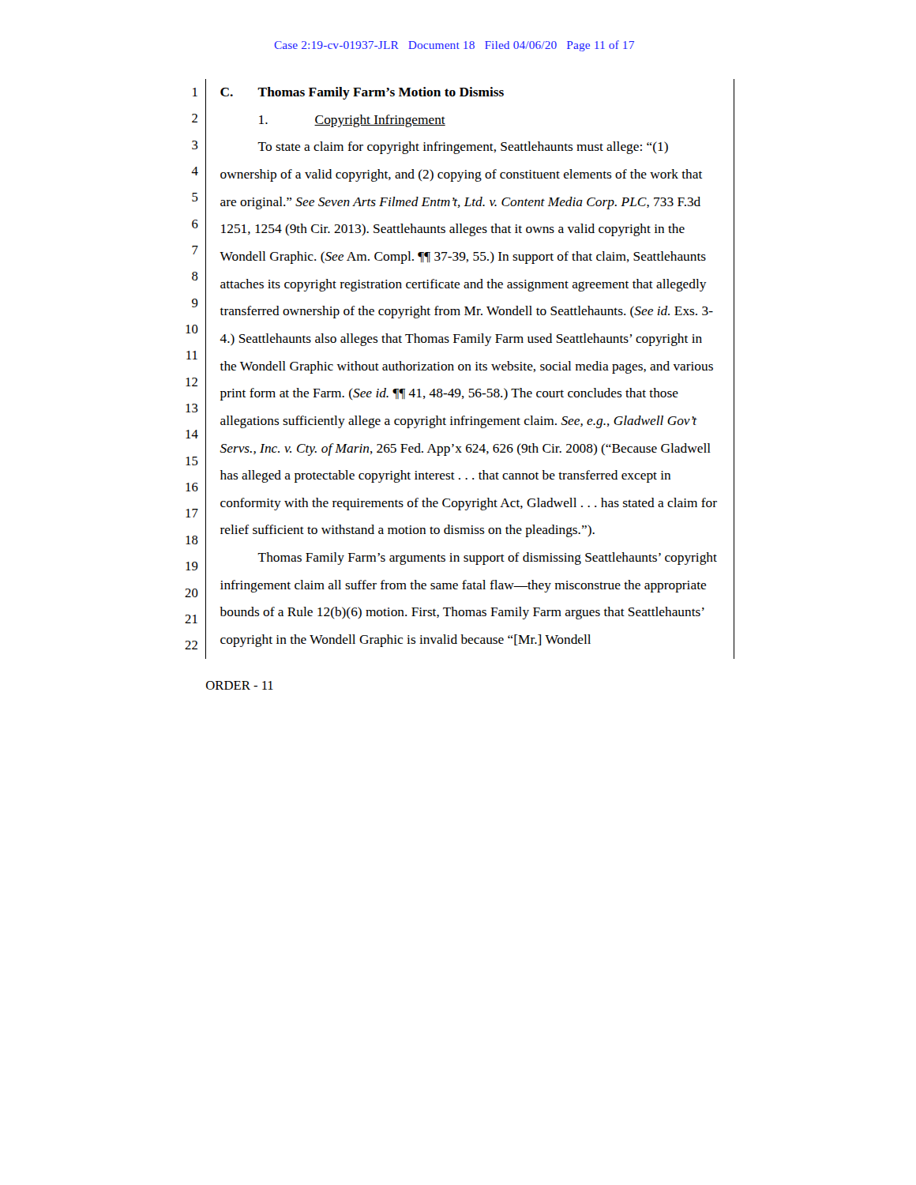Case 2:19-cv-01937-JLR Document 18 Filed 04/06/20 Page 11 of 17
1
2
3
4
5
6
7
8
9
10
11
12
13
14
15
16
17
18
19
20
21
22
C. Thomas Family Farm’s Motion to Dismiss
1. Copyright Infringement
To state a claim for copyright infringement, Seattlehaunts must allege: “(1) ownership of a valid copyright, and (2) copying of constituent elements of the work that are original.” See Seven Arts Filmed Entm’t, Ltd. v. Content Media Corp. PLC, 733 F.3d 1251, 1254 (9th Cir. 2013). Seattlehaunts alleges that it owns a valid copyright in the Wondell Graphic. (See Am. Compl. ¶¶ 37-39, 55.) In support of that claim, Seattlehaunts attaches its copyright registration certificate and the assignment agreement that allegedly transferred ownership of the copyright from Mr. Wondell to Seattlehaunts. (See id. Exs. 3-4.) Seattlehaunts also alleges that Thomas Family Farm used Seattlehaunts’ copyright in the Wondell Graphic without authorization on its website, social media pages, and various print form at the Farm. (See id. ¶¶ 41, 48-49, 56-58.) The court concludes that those allegations sufficiently allege a copyright infringement claim. See, e.g., Gladwell Gov’t Servs., Inc. v. Cty. of Marin, 265 Fed. App’x 624, 626 (9th Cir. 2008) (“Because Gladwell has alleged a protectable copyright interest . . . that cannot be transferred except in conformity with the requirements of the Copyright Act, Gladwell . . . has stated a claim for relief sufficient to withstand a motion to dismiss on the pleadings.”).
Thomas Family Farm’s arguments in support of dismissing Seattlehaunts’ copyright infringement claim all suffer from the same fatal flaw—they misconstrue the appropriate bounds of a Rule 12(b)(6) motion. First, Thomas Family Farm argues that Seattlehaunts’ copyright in the Wondell Graphic is invalid because “[Mr.] Wondell
ORDER - 11